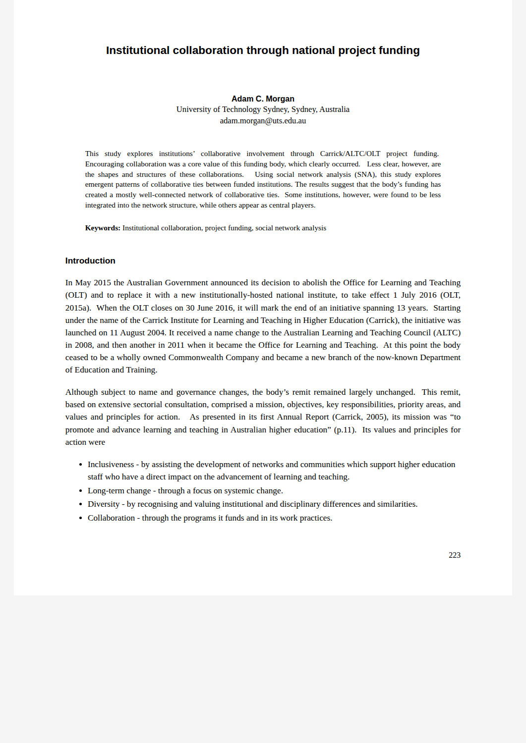Institutional collaboration through national project funding
Adam C. Morgan
University of Technology Sydney, Sydney, Australia
adam.morgan@uts.edu.au
This study explores institutions’ collaborative involvement through Carrick/ALTC/OLT project funding. Encouraging collaboration was a core value of this funding body, which clearly occurred. Less clear, however, are the shapes and structures of these collaborations. Using social network analysis (SNA), this study explores emergent patterns of collaborative ties between funded institutions. The results suggest that the body’s funding has created a mostly well-connected network of collaborative ties. Some institutions, however, were found to be less integrated into the network structure, while others appear as central players.
Keywords: Institutional collaboration, project funding, social network analysis
Introduction
In May 2015 the Australian Government announced its decision to abolish the Office for Learning and Teaching (OLT) and to replace it with a new institutionally-hosted national institute, to take effect 1 July 2016 (OLT, 2015a). When the OLT closes on 30 June 2016, it will mark the end of an initiative spanning 13 years. Starting under the name of the Carrick Institute for Learning and Teaching in Higher Education (Carrick), the initiative was launched on 11 August 2004. It received a name change to the Australian Learning and Teaching Council (ALTC) in 2008, and then another in 2011 when it became the Office for Learning and Teaching. At this point the body ceased to be a wholly owned Commonwealth Company and became a new branch of the now-known Department of Education and Training.
Although subject to name and governance changes, the body’s remit remained largely unchanged. This remit, based on extensive sectorial consultation, comprised a mission, objectives, key responsibilities, priority areas, and values and principles for action. As presented in its first Annual Report (Carrick, 2005), its mission was “to promote and advance learning and teaching in Australian higher education” (p.11). Its values and principles for action were
Inclusiveness - by assisting the development of networks and communities which support higher education staff who have a direct impact on the advancement of learning and teaching.
Long-term change - through a focus on systemic change.
Diversity - by recognising and valuing institutional and disciplinary differences and similarities.
Collaboration - through the programs it funds and in its work practices.
223